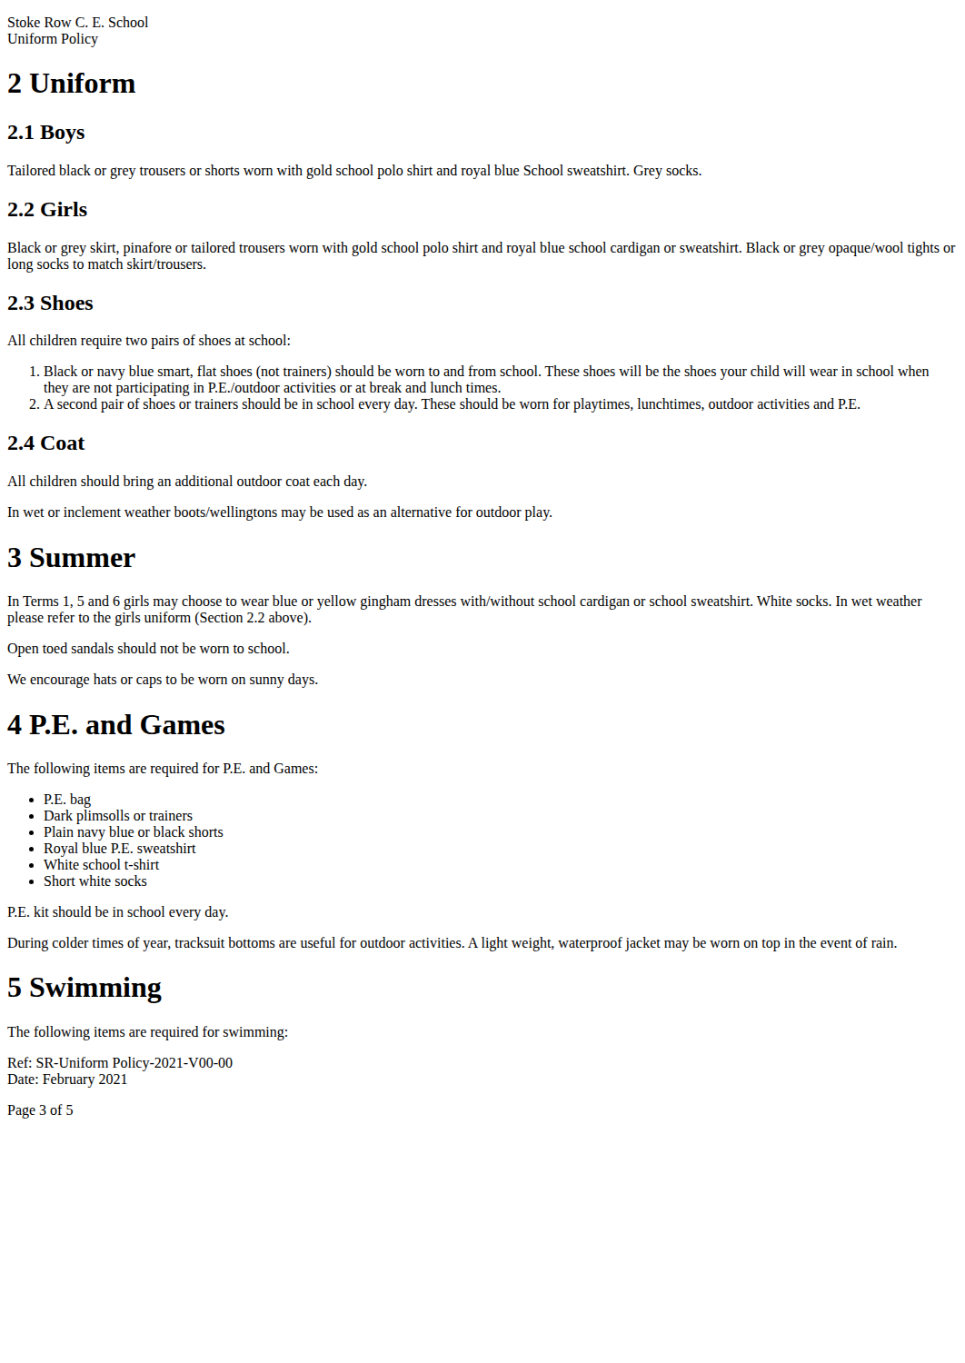Stoke Row C. E. School
Uniform Policy
2 Uniform
2.1 Boys
Tailored black or grey trousers or shorts worn with gold school polo shirt and royal blue School sweatshirt. Grey socks.
2.2 Girls
Black or grey skirt, pinafore or tailored trousers worn with gold school polo shirt and royal blue school cardigan or sweatshirt. Black or grey opaque/wool tights or long socks to match skirt/trousers.
2.3 Shoes
All children require two pairs of shoes at school:
Black or navy blue smart, flat shoes (not trainers) should be worn to and from school. These shoes will be the shoes your child will wear in school when they are not participating in P.E./outdoor activities or at break and lunch times.
A second pair of shoes or trainers should be in school every day. These should be worn for playtimes, lunchtimes, outdoor activities and P.E.
2.4 Coat
All children should bring an additional outdoor coat each day.
In wet or inclement weather boots/wellingtons may be used as an alternative for outdoor play.
3 Summer
In Terms 1, 5 and 6 girls may choose to wear blue or yellow gingham dresses with/without school cardigan or school sweatshirt. White socks. In wet weather please refer to the girls uniform (Section 2.2 above).
Open toed sandals should not be worn to school.
We encourage hats or caps to be worn on sunny days.
4 P.E. and Games
The following items are required for P.E. and Games:
P.E. bag
Dark plimsolls or trainers
Plain navy blue or black shorts
Royal blue P.E. sweatshirt
White school t-shirt
Short white socks
P.E. kit should be in school every day.
During colder times of year, tracksuit bottoms are useful for outdoor activities. A light weight, waterproof jacket may be worn on top in the event of rain.
5 Swimming
The following items are required for swimming:
Ref: SR-Uniform Policy-2021-V00-00
Date: February 2021
Page 3 of 5